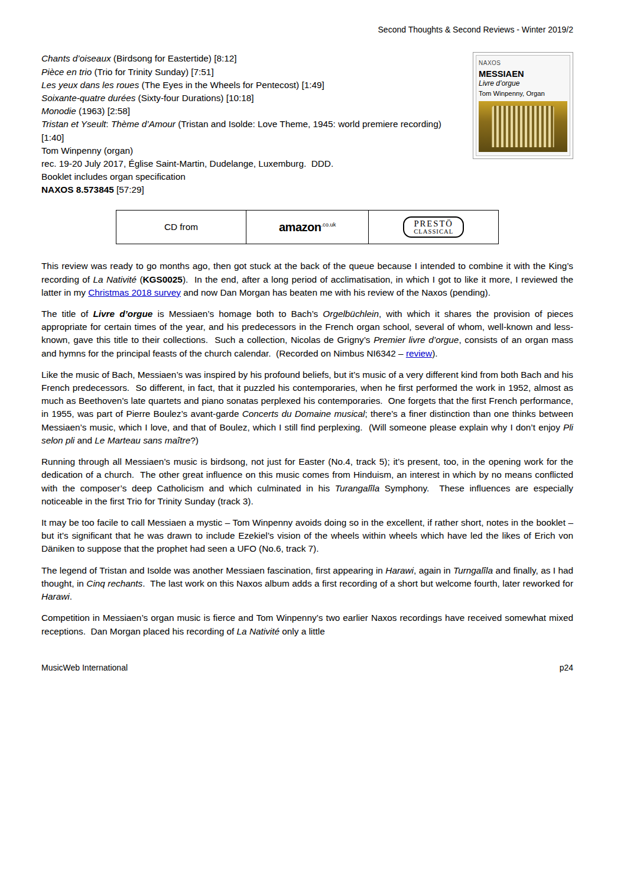Second Thoughts & Second Reviews - Winter 2019/2
NAXOS
MESSIAEN
Livre d’orgue
Tom Winpenny, Organ
Chants d’oiseaux (Birdsong for Eastertide) [8:12]
Pièce en trio (Trio for Trinity Sunday) [7:51]
Les yeux dans les roues (The Eyes in the Wheels for Pentecost) [1:49]
Soixante-quatre durées (Sixty-four Durations) [10:18]
Monodie (1963) [2:58]
Tristan et Yseult: Thème d’Amour (Tristan and Isolde: Love Theme, 1945: world premiere recording) [1:40]
Tom Winpenny (organ)
rec. 19-20 July 2017, Église Saint-Martin, Dudelange, Luxemburg. DDD.
Booklet includes organ specification
NAXOS 8.573845 [57:29]
| CD from | amazon .co.uk | PRESTÖ CLASSICAL |
This review was ready to go months ago, then got stuck at the back of the queue because I intended to combine it with the King’s recording of La Nativité (KGS0025). In the end, after a long period of acclimatisation, in which I got to like it more, I reviewed the latter in my Christmas 2018 survey and now Dan Morgan has beaten me with his review of the Naxos (pending).
The title of Livre d’orgue is Messiaen’s homage both to Bach’s Orgelbüchlein, with which it shares the provision of pieces appropriate for certain times of the year, and his predecessors in the French organ school, several of whom, well-known and less-known, gave this title to their collections. Such a collection, Nicolas de Grigny’s Premier livre d’orgue, consists of an organ mass and hymns for the principal feasts of the church calendar. (Recorded on Nimbus NI6342 – review).
Like the music of Bach, Messiaen’s was inspired by his profound beliefs, but it’s music of a very different kind from both Bach and his French predecessors. So different, in fact, that it puzzled his contemporaries, when he first performed the work in 1952, almost as much as Beethoven’s late quartets and piano sonatas perplexed his contemporaries. One forgets that the first French performance, in 1955, was part of Pierre Boulez’s avant-garde Concerts du Domaine musical; there’s a finer distinction than one thinks between Messiaen’s music, which I love, and that of Boulez, which I still find perplexing. (Will someone please explain why I don’t enjoy Pli selon pli and Le Marteau sans maître?)
Running through all Messiaen’s music is birdsong, not just for Easter (No.4, track 5); it’s present, too, in the opening work for the dedication of a church. The other great influence on this music comes from Hinduism, an interest in which by no means conflicted with the composer’s deep Catholicism and which culminated in his Turangalîla Symphony. These influences are especially noticeable in the first Trio for Trinity Sunday (track 3).
It may be too facile to call Messiaen a mystic – Tom Winpenny avoids doing so in the excellent, if rather short, notes in the booklet – but it’s significant that he was drawn to include Ezekiel’s vision of the wheels within wheels which have led the likes of Erich von Däniken to suppose that the prophet had seen a UFO (No.6, track 7).
The legend of Tristan and Isolde was another Messiaen fascination, first appearing in Harawi, again in Turngalîla and finally, as I had thought, in Cinq rechants. The last work on this Naxos album adds a first recording of a short but welcome fourth, later reworked for Harawi.
Competition in Messiaen’s organ music is fierce and Tom Winpenny’s two earlier Naxos recordings have received somewhat mixed receptions. Dan Morgan placed his recording of La Nativité only a little
MusicWeb International p24